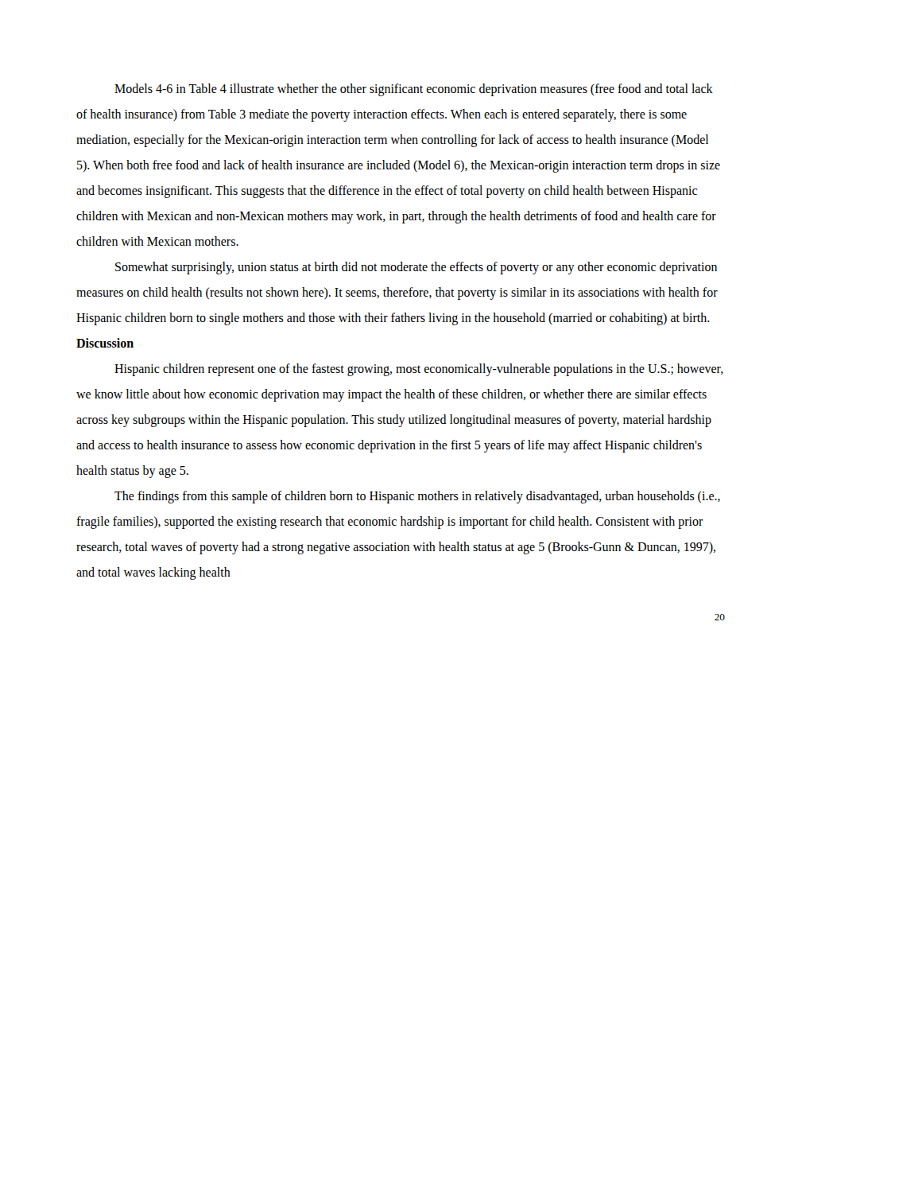Models 4-6 in Table 4 illustrate whether the other significant economic deprivation measures (free food and total lack of health insurance) from Table 3 mediate the poverty interaction effects. When each is entered separately, there is some mediation, especially for the Mexican-origin interaction term when controlling for lack of access to health insurance (Model 5). When both free food and lack of health insurance are included (Model 6), the Mexican-origin interaction term drops in size and becomes insignificant. This suggests that the difference in the effect of total poverty on child health between Hispanic children with Mexican and non-Mexican mothers may work, in part, through the health detriments of food and health care for children with Mexican mothers.
Somewhat surprisingly, union status at birth did not moderate the effects of poverty or any other economic deprivation measures on child health (results not shown here). It seems, therefore, that poverty is similar in its associations with health for Hispanic children born to single mothers and those with their fathers living in the household (married or cohabiting) at birth.
Discussion
Hispanic children represent one of the fastest growing, most economically-vulnerable populations in the U.S.; however, we know little about how economic deprivation may impact the health of these children, or whether there are similar effects across key subgroups within the Hispanic population. This study utilized longitudinal measures of poverty, material hardship and access to health insurance to assess how economic deprivation in the first 5 years of life may affect Hispanic children's health status by age 5.
The findings from this sample of children born to Hispanic mothers in relatively disadvantaged, urban households (i.e., fragile families), supported the existing research that economic hardship is important for child health. Consistent with prior research, total waves of poverty had a strong negative association with health status at age 5 (Brooks-Gunn & Duncan, 1997), and total waves lacking health
20